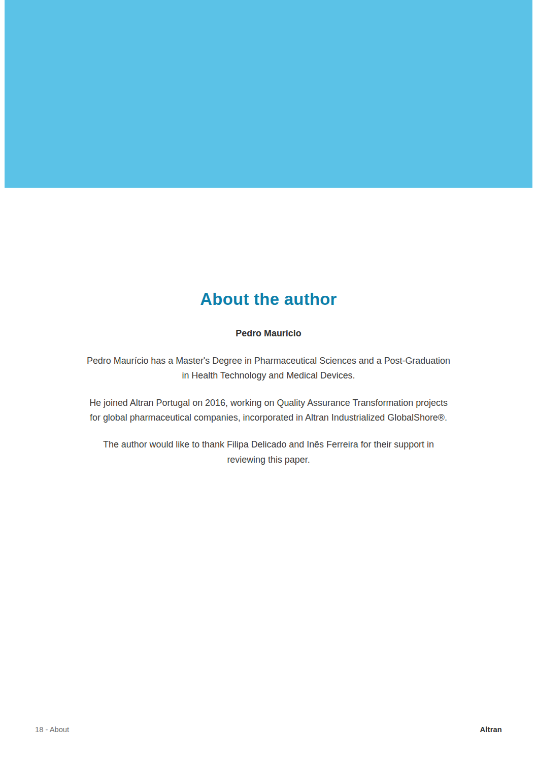About the author
Pedro Maurício
Pedro Maurício has a Master's Degree in Pharmaceutical Sciences and a Post-Graduation in Health Technology and Medical Devices.
He joined Altran Portugal on 2016, working on Quality Assurance Transformation projects for global pharmaceutical companies, incorporated in Altran Industrialized GlobalShore®.
The author would like to thank Filipa Delicado and Inês Ferreira for their support in reviewing this paper.
18 - About Altran